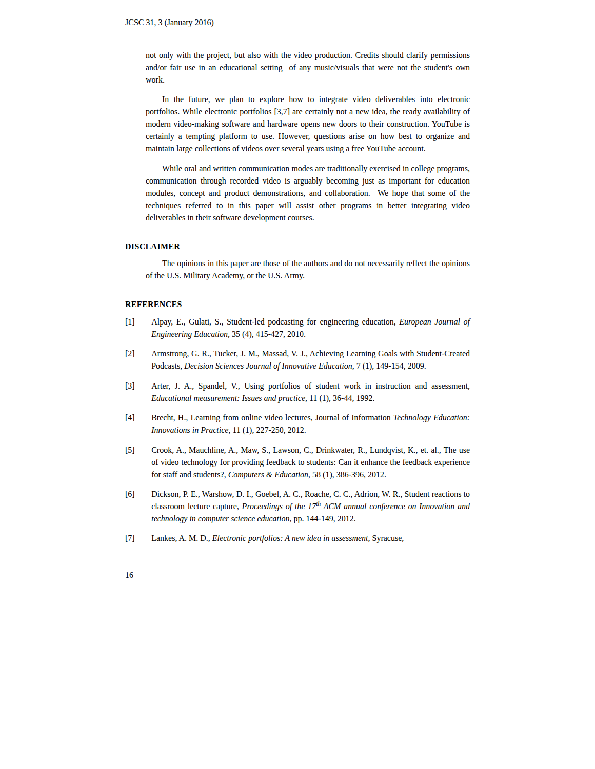JCSC 31, 3 (January 2016)
not only with the project, but also with the video production. Credits should clarify permissions and/or fair use in an educational setting of any music/visuals that were not the student's own work.
In the future, we plan to explore how to integrate video deliverables into electronic portfolios. While electronic portfolios [3,7] are certainly not a new idea, the ready availability of modern video-making software and hardware opens new doors to their construction. YouTube is certainly a tempting platform to use. However, questions arise on how best to organize and maintain large collections of videos over several years using a free YouTube account.
While oral and written communication modes are traditionally exercised in college programs, communication through recorded video is arguably becoming just as important for education modules, concept and product demonstrations, and collaboration. We hope that some of the techniques referred to in this paper will assist other programs in better integrating video deliverables in their software development courses.
Disclaimer
The opinions in this paper are those of the authors and do not necessarily reflect the opinions of the U.S. Military Academy, or the U.S. Army.
References
Alpay, E., Gulati, S., Student-led podcasting for engineering education, European Journal of Engineering Education, 35 (4), 415-427, 2010.
Armstrong, G. R., Tucker, J. M., Massad, V. J., Achieving Learning Goals with Student-Created Podcasts, Decision Sciences Journal of Innovative Education, 7 (1), 149-154, 2009.
Arter, J. A., Spandel, V., Using portfolios of student work in instruction and assessment, Educational measurement: Issues and practice, 11 (1), 36-44, 1992.
Brecht, H., Learning from online video lectures, Journal of Information Technology Education: Innovations in Practice, 11 (1), 227-250, 2012.
Crook, A., Mauchline, A., Maw, S., Lawson, C., Drinkwater, R., Lundqvist, K., et. al., The use of video technology for providing feedback to students: Can it enhance the feedback experience for staff and students?, Computers & Education, 58 (1), 386-396, 2012.
Dickson, P. E., Warshow, D. I., Goebel, A. C., Roache, C. C., Adrion, W. R., Student reactions to classroom lecture capture, Proceedings of the 17th ACM annual conference on Innovation and technology in computer science education, pp. 144-149, 2012.
Lankes, A. M. D., Electronic portfolios: A new idea in assessment, Syracuse,
16